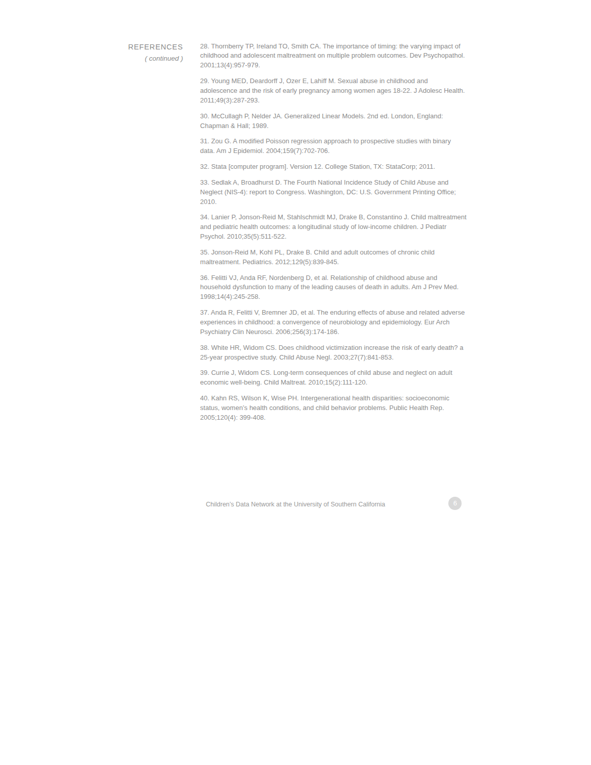References
( continued )
28. Thornberry TP, Ireland TO, Smith CA. The importance of timing: the varying impact of childhood and adolescent maltreatment on multiple problem outcomes. Dev Psychopathol. 2001;13(4):957-979.
29. Young MED, Deardorff J, Ozer E, Lahiff M. Sexual abuse in childhood and adolescence and the risk of early pregnancy among women ages 18-22. J Adolesc Health. 2011;49(3):287-293.
30. McCullagh P, Nelder JA. Generalized Linear Models. 2nd ed. London, England: Chapman & Hall; 1989.
31. Zou G. A modified Poisson regression approach to prospective studies with binary data. Am J Epidemiol. 2004;159(7):702-706.
32. Stata [computer program]. Version 12. College Station, TX: StataCorp; 2011.
33. Sedlak A, Broadhurst D. The Fourth National Incidence Study of Child Abuse and Neglect (NIS-4): report to Congress. Washington, DC: U.S. Government Printing Office; 2010.
34. Lanier P, Jonson-Reid M, Stahlschmidt MJ, Drake B, Constantino J. Child maltreatment and pediatric health outcomes: a longitudinal study of low-income children. J Pediatr Psychol. 2010;35(5):511-522.
35. Jonson-Reid M, Kohl PL, Drake B. Child and adult outcomes of chronic child maltreatment. Pediatrics. 2012;129(5):839-845.
36. Felitti VJ, Anda RF, Nordenberg D, et al. Relationship of childhood abuse and household dysfunction to many of the leading causes of death in adults. Am J Prev Med. 1998;14(4):245-258.
37. Anda R, Felitti V, Bremner JD, et al. The enduring effects of abuse and related adverse experiences in childhood: a convergence of neurobiology and epidemiology. Eur Arch Psychiatry Clin Neurosci. 2006;256(3):174-186.
38. White HR, Widom CS. Does childhood victimization increase the risk of early death? a 25-year prospective study. Child Abuse Negl. 2003;27(7):841-853.
39. Currie J, Widom CS. Long-term consequences of child abuse and neglect on adult economic well-being. Child Maltreat. 2010;15(2):111-120.
40. Kahn RS, Wilson K, Wise PH. Intergenerational health disparities: socioeconomic status, women’s health conditions, and child behavior problems. Public Health Rep. 2005;120(4): 399-408.
Children’s Data Network at the University of Southern California
6